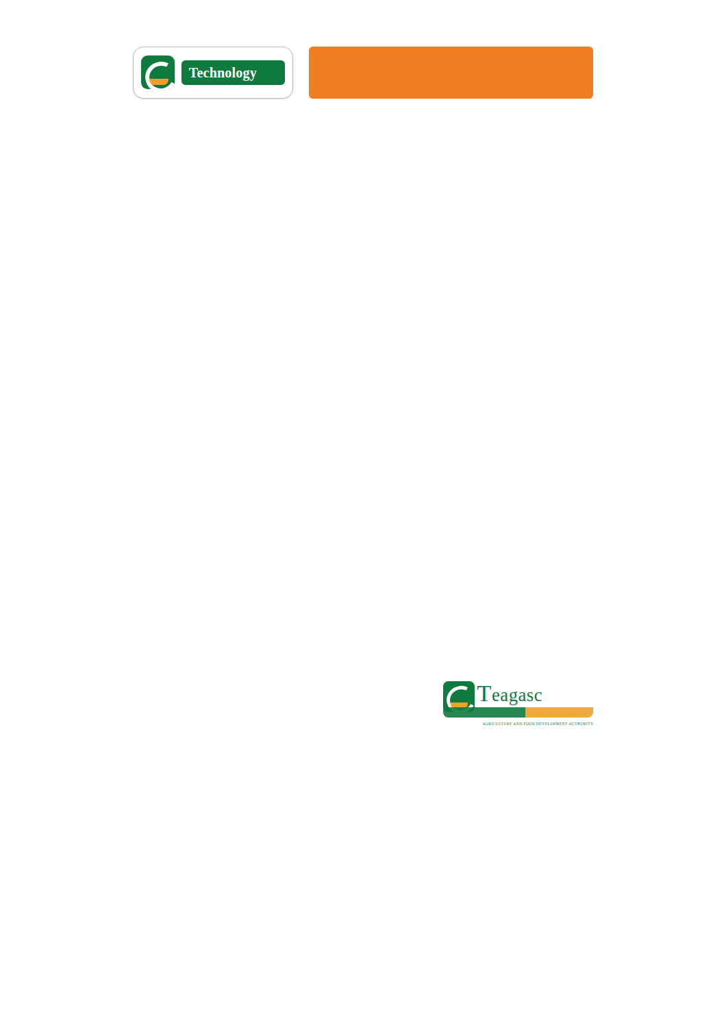Technology
Teagasc
Agriculture and Food Development Authority